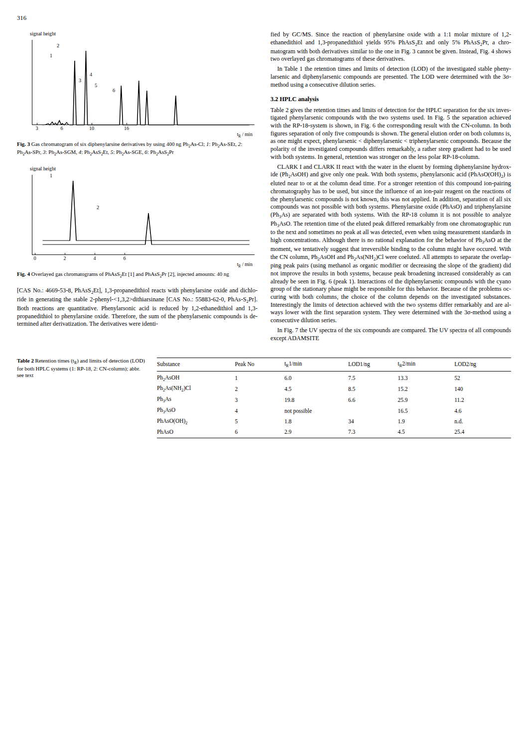316
signal height
1
2
3
4
5
6
3
6
10
16
tR / min
Fig. 3 Gas chromatogram of six diphenylarsine derivatives by using 400 ng Ph2As-Cl; 1: Ph2As-SEt, 2: Ph2As-SPr, 3: Ph2As-SGM, 4: Ph2AsS2Et, 5: Ph2As-SGE, 6: Ph2AsS2Pr
signal height
1
2
0
2
4
6
tR / min
Fig. 4 Overlayed gas chromatograms of PhAsS2Et [1] and PhAsS2Pr [2], injected amounts: 40 ng
[CAS No.: 4669-53-8, PhAsS2Et], 1,3-propanedithiol reacts with phenylarsine oxide and dichloride in generating the stable 2-phenyl-<1,3,2>dithiarsinane [CAS No.: 55883-62-0, PhAs-S2Pr]. Both reactions are quantitative. Phenylarsonic acid is reduced by 1,2-ethanedithiol and 1,3-propanedithiol to phenylarsine oxide. Therefore, the sum of the phenylarsenic compounds is determined after derivatization. The derivatives were identi-
fied by GC/MS. Since the reaction of phenylarsine oxide with a 1:1 molar mixture of 1,2-ethanedithiol and 1,3-propanedithiol yields 95% PhAsS2Et and only 5% PhAsS2Pr, a chromatogram with both derivatives similar to the one in Fig. 3 cannot be given. Instead, Fig. 4 shows two overlayed gas chromatograms of these derivatives.
In Table 1 the retention times and limits of detection (LOD) of the investigated stable phenylarsenic and diphenylarsenic compounds are presented. The LOD were determined with the 3σ-method using a consecutive dilution series.
3.2 HPLC analysis
Table 2 gives the retention times and limits of detection for the HPLC separation for the six investigated phenylarsenic compounds with the two systems used. In Fig. 5 the separation achieved with the RP-18-system is shown, in Fig. 6 the corresponding result with the CN-column. In both figures separation of only five compounds is shown. The general elution order on both columns is, as one might expect, phenylarsenic < diphenylarsenic < triphenylarsenic compounds. Because the polarity of the investigated compounds differs remarkably, a rather steep gradient had to be used with both systems. In general, retention was stronger on the less polar RP-18-column.
CLARK I and CLARK II react with the water in the eluent by forming diphenylarsine hydroxide (Ph2AsOH) and give only one peak. With both systems, phenylarsonic acid (PhAsO(OH)2) is eluted near to or at the column dead time. For a stronger retention of this compound ion-pairing chromatography has to be used, but since the influence of an ion-pair reagent on the reactions of the phenylarsenic compounds is not known, this was not applied. In addition, separation of all six compounds was not possible with both systems. Phenylarsine oxide (PhAsO) and triphenylarsine (Ph3As) are separated with both systems. With the RP-18 column it is not possible to analyze Ph3AsO. The retention time of the eluted peak differed remarkably from one chromatographic run to the next and sometimes no peak at all was detected, even when using measurement standards in high concentrations. Although there is no rational explanation for the behavior of Ph3AsO at the moment, we tentatively suggest that irreversible binding to the column might have occured. With the CN column, Ph2AsOH and Ph2As(NH2)Cl were coeluted. All attempts to separate the overlapping peak pairs (using methanol as organic modifier or decreasing the slope of the gradient) did not improve the results in both systems, because peak broadening increased considerably as can already be seen in Fig. 6 (peak 1). Interactions of the diphenylarsenic compounds with the cyano group of the stationary phase might be responsible for this behavior. Because of the problems occuring with both columns, the choice of the column depends on the investigated substances. Interestingly the limits of detection achieved with the two systems differ remarkably and are always lower with the first separation system. They were determined with the 3σ-method using a consecutive dilution series.
In Fig. 7 the UV spectra of the six compounds are compared. The UV spectra of all compounds except ADAMSITE
Table 2 Retention times (tR) and limits of detection (LOD) for both HPLC systems (1: RP-18, 2: CN-column); abbr. see text
| Substance | Peak No | t R 1/min | LOD1/ng | t R 2/min | LOD2/ng |
| --- | --- | --- | --- | --- | --- |
| Ph 2 AsOH | 1 | 6.0 | 7.5 | 13.3 | 52 |
| Ph 2 As(NH 2 )Cl | 2 | 4.5 | 8.5 | 15.2 | 140 |
| Ph 3 As | 3 | 19.8 | 6.6 | 25.9 | 11.2 |
| Ph 3 AsO | 4 | not possible | | 16.5 | 4.6 |
| PhAsO(OH) 2 | 5 | 1.8 | 34 | 1.9 | n.d. |
| PhAsO | 6 | 2.9 | 7.3 | 4.5 | 25.4 |